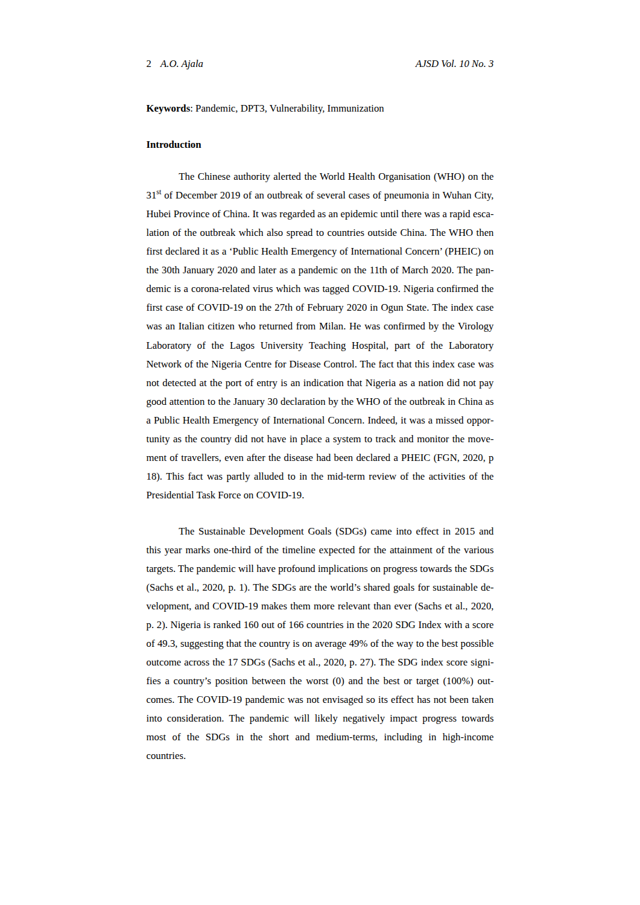2 A.O. Ajala
AJSD Vol. 10 No. 3
Keywords: Pandemic, DPT3, Vulnerability, Immunization
Introduction
The Chinese authority alerted the World Health Organisation (WHO) on the 31st of December 2019 of an outbreak of several cases of pneumonia in Wuhan City, Hubei Province of China. It was regarded as an epidemic until there was a rapid escalation of the outbreak which also spread to countries outside China. The WHO then first declared it as a ‘Public Health Emergency of International Concern’ (PHEIC) on the 30th January 2020 and later as a pandemic on the 11th of March 2020. The pandemic is a corona-related virus which was tagged COVID-19. Nigeria confirmed the first case of COVID-19 on the 27th of February 2020 in Ogun State. The index case was an Italian citizen who returned from Milan. He was confirmed by the Virology Laboratory of the Lagos University Teaching Hospital, part of the Laboratory Network of the Nigeria Centre for Disease Control. The fact that this index case was not detected at the port of entry is an indication that Nigeria as a nation did not pay good attention to the January 30 declaration by the WHO of the outbreak in China as a Public Health Emergency of International Concern. Indeed, it was a missed opportunity as the country did not have in place a system to track and monitor the movement of travellers, even after the disease had been declared a PHEIC (FGN, 2020, p 18). This fact was partly alluded to in the mid-term review of the activities of the Presidential Task Force on COVID-19.
The Sustainable Development Goals (SDGs) came into effect in 2015 and this year marks one-third of the timeline expected for the attainment of the various targets. The pandemic will have profound implications on progress towards the SDGs (Sachs et al., 2020, p. 1). The SDGs are the world’s shared goals for sustainable development, and COVID-19 makes them more relevant than ever (Sachs et al., 2020, p. 2). Nigeria is ranked 160 out of 166 countries in the 2020 SDG Index with a score of 49.3, suggesting that the country is on average 49% of the way to the best possible outcome across the 17 SDGs (Sachs et al., 2020, p. 27). The SDG index score signifies a country’s position between the worst (0) and the best or target (100%) outcomes. The COVID-19 pandemic was not envisaged so its effect has not been taken into consideration. The pandemic will likely negatively impact progress towards most of the SDGs in the short and medium-terms, including in high-income countries.